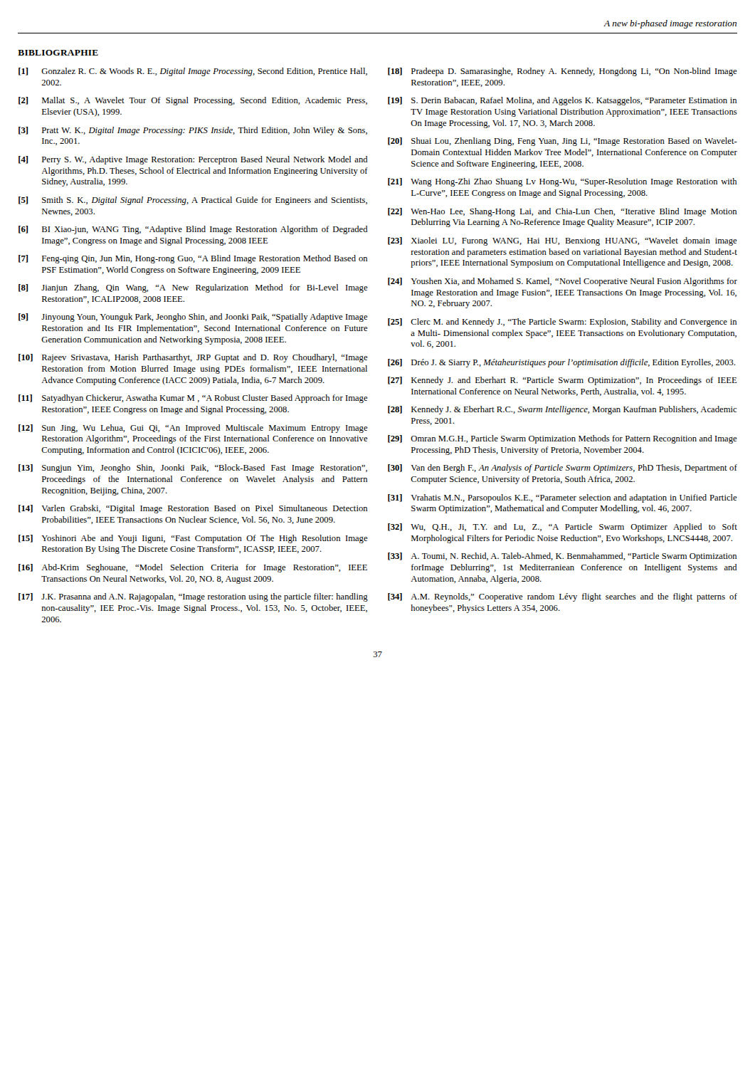A new bi-phased image restoration
BIBLIOGRAPHIE
[1] Gonzalez R. C. & Woods R. E., Digital Image Processing, Second Edition, Prentice Hall, 2002.
[2] Mallat S., A Wavelet Tour Of Signal Processing, Second Edition, Academic Press, Elsevier (USA), 1999.
[3] Pratt W. K., Digital Image Processing: PIKS Inside, Third Edition, John Wiley & Sons, Inc., 2001.
[4] Perry S. W., Adaptive Image Restoration: Perceptron Based Neural Network Model and Algorithms, Ph.D. Theses, School of Electrical and Information Engineering University of Sidney, Australia, 1999.
[5] Smith S. K., Digital Signal Processing, A Practical Guide for Engineers and Scientists, Newnes, 2003.
[6] BI Xiao-jun, WANG Ting, “Adaptive Blind Image Restoration Algorithm of Degraded Image”, Congress on Image and Signal Processing, 2008 IEEE
[7] Feng-qing Qin, Jun Min, Hong-rong Guo, “A Blind Image Restoration Method Based on PSF Estimation”, World Congress on Software Engineering, 2009 IEEE
[8] Jianjun Zhang, Qin Wang, “A New Regularization Method for Bi-Level Image Restoration”, ICALIP2008, 2008 IEEE.
[9] Jinyoung Youn, Younguk Park, Jeongho Shin, and Joonki Paik, “Spatially Adaptive Image Restoration and Its FIR Implementation”, Second International Conference on Future Generation Communication and Networking Symposia, 2008 IEEE.
[10] Rajeev Srivastava, Harish Parthasarthyt, JRP Guptat and D. Roy Choudharyl, “Image Restoration from Motion Blurred Image using PDEs formalism”, IEEE International Advance Computing Conference (IACC 2009) Patiala, India, 6-7 March 2009.
[11] Satyadhyan Chickerur, Aswatha Kumar M , “A Robust Cluster Based Approach for Image Restoration”, IEEE Congress on Image and Signal Processing, 2008.
[12] Sun Jing, Wu Lehua, Gui Qi, “An Improved Multiscale Maximum Entropy Image Restoration Algorithm”, Proceedings of the First International Conference on Innovative Computing, Information and Control (ICICIC'06), IEEE, 2006.
[13] Sungjun Yim, Jeongho Shin, Joonki Paik, “Block-Based Fast Image Restoration”, Proceedings of the International Conference on Wavelet Analysis and Pattern Recognition, Beijing, China, 2007.
[14] Varlen Grabski, “Digital Image Restoration Based on Pixel Simultaneous Detection Probabilities”, IEEE Transactions On Nuclear Science, Vol. 56, No. 3, June 2009.
[15] Yoshinori Abe and Youji Iiguni, “Fast Computation Of The High Resolution Image Restoration By Using The Discrete Cosine Transform”, ICASSP, IEEE, 2007.
[16] Abd-Krim Seghouane, “Model Selection Criteria for Image Restoration”, IEEE Transactions On Neural Networks, Vol. 20, NO. 8, August 2009.
[17] J.K. Prasanna and A.N. Rajagopalan, “Image restoration using the particle filter: handling non-causality”, IEE Proc.-Vis. Image Signal Process., Vol. 153, No. 5, October, IEEE, 2006.
[18] Pradeepa D. Samarasinghe, Rodney A. Kennedy, Hongdong Li, “On Non-blind Image Restoration”, IEEE, 2009.
[19] S. Derin Babacan, Rafael Molina, and Aggelos K. Katsaggelos, “Parameter Estimation in TV Image Restoration Using Variational Distribution Approximation”, IEEE Transactions On Image Processing, Vol. 17, NO. 3, March 2008.
[20] Shuai Lou, Zhenliang Ding, Feng Yuan, Jing Li, “Image Restoration Based on Wavelet-Domain Contextual Hidden Markov Tree Model”, International Conference on Computer Science and Software Engineering, IEEE, 2008.
[21] Wang Hong-Zhi Zhao Shuang Lv Hong-Wu, “Super-Resolution Image Restoration with L-Curve”, IEEE Congress on Image and Signal Processing, 2008.
[22] Wen-Hao Lee, Shang-Hong Lai, and Chia-Lun Chen, “Iterative Blind Image Motion Deblurring Via Learning A No-Reference Image Quality Measure”, ICIP 2007.
[23] Xiaolei LU, Furong WANG, Hai HU, Benxiong HUANG, “Wavelet domain image restoration and parameters estimation based on variational Bayesian method and Student-t priors”, IEEE International Symposium on Computational Intelligence and Design, 2008.
[24] Youshen Xia, and Mohamed S. Kamel, “Novel Cooperative Neural Fusion Algorithms for Image Restoration and Image Fusion”, IEEE Transactions On Image Processing, Vol. 16, NO. 2, February 2007.
[25] Clerc M. and Kennedy J., “The Particle Swarm: Explosion, Stability and Convergence in a Multi- Dimensional complex Space”, IEEE Transactions on Evolutionary Computation, vol. 6, 2001.
[26] Dréo J. & Siarry P., Métaheuristiques pour l’optimisation difficile, Edition Eyrolles, 2003.
[27] Kennedy J. and Eberhart R. “Particle Swarm Optimization”, In Proceedings of IEEE International Conference on Neural Networks, Perth, Australia, vol. 4, 1995.
[28] Kennedy J. & Eberhart R.C., Swarm Intelligence, Morgan Kaufman Publishers, Academic Press, 2001.
[29] Omran M.G.H., Particle Swarm Optimization Methods for Pattern Recognition and Image Processing, PhD Thesis, University of Pretoria, November 2004.
[30] Van den Bergh F., An Analysis of Particle Swarm Optimizers, PhD Thesis, Department of Computer Science, University of Pretoria, South Africa, 2002.
[31] Vrahatis M.N., Parsopoulos K.E., “Parameter selection and adaptation in Unified Particle Swarm Optimization”, Mathematical and Computer Modelling, vol. 46, 2007.
[32] Wu, Q.H., Ji, T.Y. and Lu, Z., “A Particle Swarm Optimizer Applied to Soft Morphological Filters for Periodic Noise Reduction”, Evo Workshops, LNCS4448, 2007.
[33] A. Toumi, N. Rechid, A. Taleb-Ahmed, K. Benmahammed, “Particle Swarm Optimization forImage Deblurring”, 1st Mediterraniean Conference on Intelligent Systems and Automation, Annaba, Algeria, 2008.
[34] A.M. Reynolds,” Cooperative random Lévy flight searches and the flight patterns of honeybees", Physics Letters A 354, 2006.
37